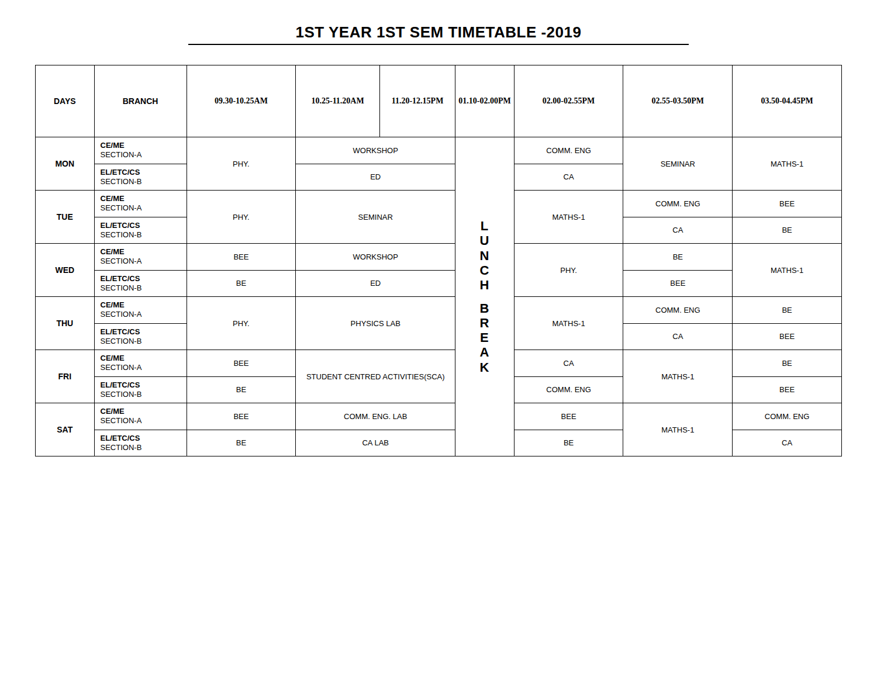1ST YEAR 1ST SEM TIMETABLE -2019
| DAYS | BRANCH | 09.30-10.25AM | 10.25-11.20AM | 11.20-12.15PM | 01.10-02.00PM | 02.00-02.55PM | 02.55-03.50PM | 03.50-04.45PM |
| --- | --- | --- | --- | --- | --- | --- | --- | --- |
| MON | CE/ME SECTION-A | PHY. | WORKSHOP | L U N C H B R E A K | COMM. ENG | SEMINAR | MATHS-1 |
| EL/ETC/CS SECTION-B | ED | CA |
| TUE | CE/ME SECTION-A | PHY. | SEMINAR | MATHS-1 | COMM. ENG | BEE |
| EL/ETC/CS SECTION-B | CA | BE |
| WED | CE/ME SECTION-A | BEE | WORKSHOP | PHY. | BE | MATHS-1 |
| EL/ETC/CS SECTION-B | BE | ED | BEE |
| THU | CE/ME SECTION-A | PHY. | PHYSICS LAB | MATHS-1 | COMM. ENG | BE |
| EL/ETC/CS SECTION-B | CA | BEE |
| FRI | CE/ME SECTION-A | BEE | STUDENT CENTRED ACTIVITIES(SCA) | CA | MATHS-1 | BE |
| EL/ETC/CS SECTION-B | BE | COMM. ENG | BEE |
| SAT | CE/ME SECTION-A | BEE | COMM. ENG. LAB | BEE | MATHS-1 | COMM. ENG |
| EL/ETC/CS SECTION-B | BE | CA LAB | BE | CA |